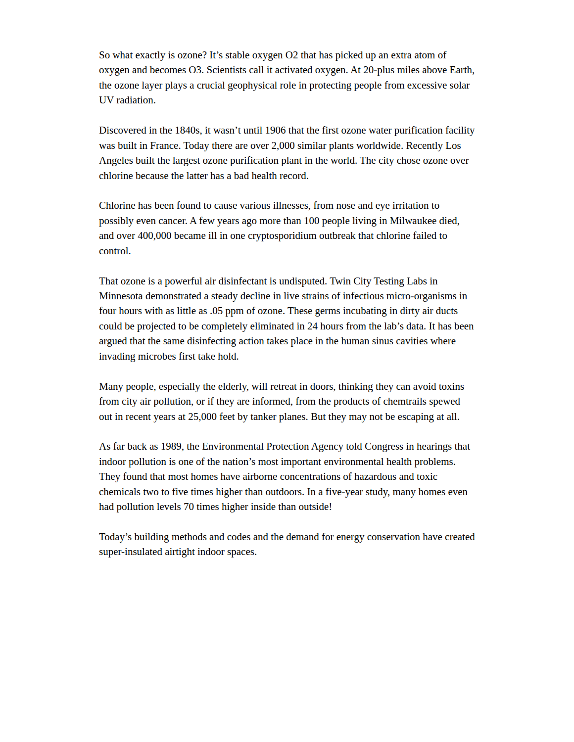So what exactly is ozone? It’s stable oxygen O2 that has picked up an extra atom of oxygen and becomes O3. Scientists call it activated oxygen. At 20-plus miles above Earth, the ozone layer plays a crucial geophysical role in protecting people from excessive solar UV radiation.
Discovered in the 1840s, it wasn’t until 1906 that the first ozone water purification facility was built in France. Today there are over 2,000 similar plants worldwide. Recently Los Angeles built the largest ozone purification plant in the world. The city chose ozone over chlorine because the latter has a bad health record.
Chlorine has been found to cause various illnesses, from nose and eye irritation to possibly even cancer. A few years ago more than 100 people living in Milwaukee died, and over 400,000 became ill in one cryptosporidium outbreak that chlorine failed to control.
That ozone is a powerful air disinfectant is undisputed. Twin City Testing Labs in Minnesota demonstrated a steady decline in live strains of infectious micro-organisms in four hours with as little as .05 ppm of ozone. These germs incubating in dirty air ducts could be projected to be completely eliminated in 24 hours from the lab’s data. It has been argued that the same disinfecting action takes place in the human sinus cavities where invading microbes first take hold.
Many people, especially the elderly, will retreat in doors, thinking they can avoid toxins from city air pollution, or if they are informed, from the products of chemtrails spewed out in recent years at 25,000 feet by tanker planes. But they may not be escaping at all.
As far back as 1989, the Environmental Protection Agency told Congress in hearings that indoor pollution is one of the nation’s most important environmental health problems. They found that most homes have airborne concentrations of hazardous and toxic chemicals two to five times higher than outdoors. In a five-year study, many homes even had pollution levels 70 times higher inside than outside!
Today’s building methods and codes and the demand for energy conservation have created super-insulated airtight indoor spaces.